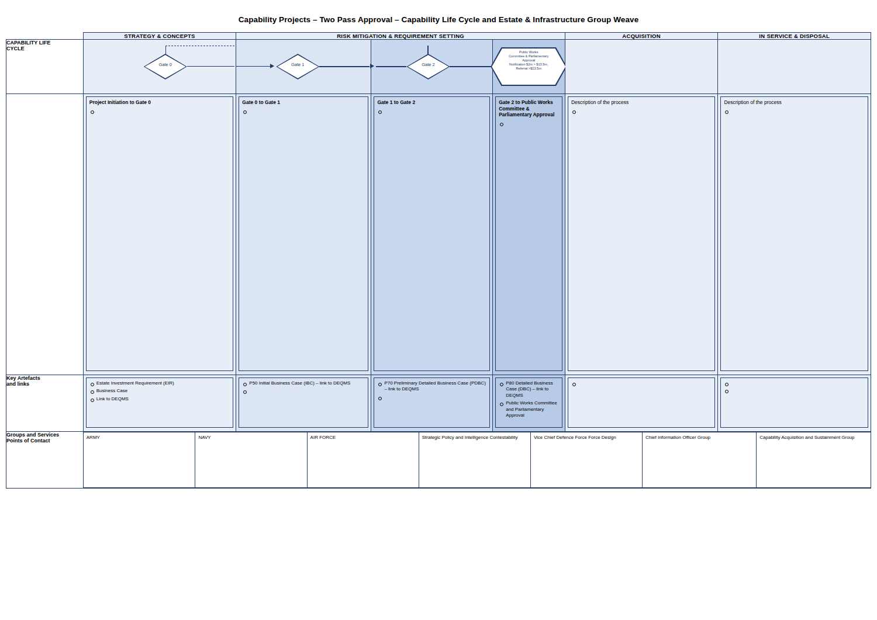Capability Projects – Two Pass Approval – Capability Life Cycle and Estate & Infrastructure Group Weave
| | STRATEGY & CONCEPTS | RISK MITIGATION & REQUIREMENT SETTING | ACQUISITION | IN SERVICE & DISPOSAL |
| CAPABILITY LIFE CYCLE | Gate 0 | Gate 1 | Gate 2 | Public Works Committee & Parliamentary Approval Notification $2m > $13.5m, Referral >$13.5m | | |
| | Project Initiation to Gate 0 | Gate 0 to Gate 1 | Gate 1 to Gate 2 | Gate 2 to Public Works Committee & Parliamentary Approval | Description of the process | Description of the process |
| Key Artefacts and links | Estate Investment Requirement (EIR) Business Case Link to DEQMS | P50 Initial Business Case (IBC) – link to DEQMS | P70 Preliminary Detailed Business Case (PDBC) – link to DEQMS | P80 Detailed Business Case (DBC) – link to DEQMS Public Works Committee and Parliamentary Approval | | |
| Groups and Services Points of Contact | / ARMY / NAVY / AIR FORCE / Strategic Policy and Intelligence Contestability / Vice Chief Defence Force Force Design / Chief Information Officer Group / Capability Acquisition and Sustainment Group / |